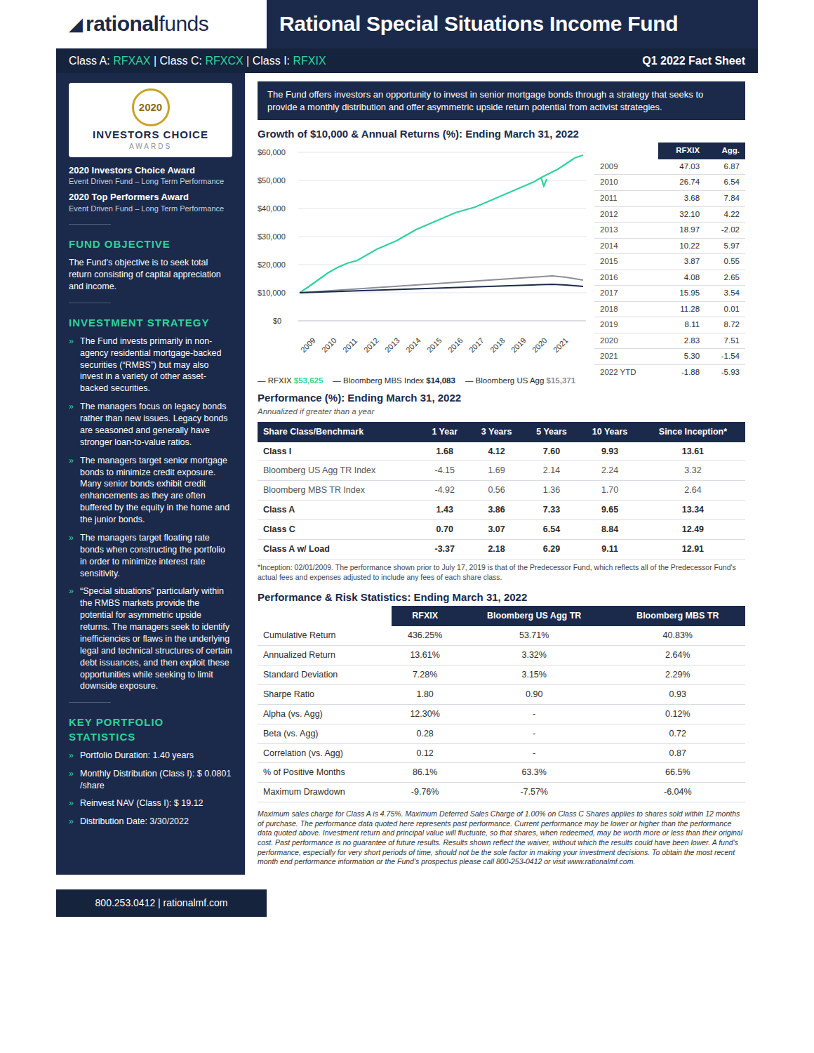◢ rational funds
Rational Special Situations Income Fund
Class A: RFXAX | Class C: RFXCX | Class I: RFXIX
Q1 2022 Fact Sheet
2020
INVESTORS CHOICE
AWARDS
2020 Investors Choice Award Event Driven Fund – Long Term Performance
2020 Top Performers Award Event Driven Fund – Long Term Performance
FUND OBJECTIVE
The Fund's objective is to seek total return consisting of capital appreciation and income.
INVESTMENT STRATEGY
The Fund invests primarily in non-agency residential mortgage-backed securities (“RMBS”) but may also invest in a variety of other asset-backed securities.
The managers focus on legacy bonds rather than new issues. Legacy bonds are seasoned and generally have stronger loan-to-value ratios.
The managers target senior mortgage bonds to minimize credit exposure. Many senior bonds exhibit credit enhancements as they are often buffered by the equity in the home and the junior bonds.
The managers target floating rate bonds when constructing the portfolio in order to minimize interest rate sensitivity.
“Special situations” particularly within the RMBS markets provide the potential for asymmetric upside returns. The managers seek to identify inefficiencies or flaws in the underlying legal and technical structures of certain debt issuances, and then exploit these opportunities while seeking to limit downside exposure.
KEY PORTFOLIO STATISTICS
Portfolio Duration: 1.40 years
Monthly Distribution (Class I): $ 0.0801 /share
Reinvest NAV (Class I): $ 19.12
Distribution Date: 3/30/2022
The Fund offers investors an opportunity to invest in senior mortgage bonds through a strategy that seeks to provide a monthly distribution and offer asymmetric upside return potential from activist strategies.
Growth of $10,000 & Annual Returns (%): Ending March 31, 2022
$60,000 $50,000 $40,000 $30,000 $20,000 $10,000 $0 2009 2010 2011 2012 2013 2014 2015 2016 2017 2018 2019 2020 2021
— RFXIX $53,625 — Bloomberg MBS Index $14,083 — Bloomberg US Agg $15,371
| | RFXIX | Agg. |
| --- | --- | --- |
| 2009 | 47.03 | 6.87 |
| 2010 | 26.74 | 6.54 |
| 2011 | 3.68 | 7.84 |
| 2012 | 32.10 | 4.22 |
| 2013 | 18.97 | -2.02 |
| 2014 | 10.22 | 5.97 |
| 2015 | 3.87 | 0.55 |
| 2016 | 4.08 | 2.65 |
| 2017 | 15.95 | 3.54 |
| 2018 | 11.28 | 0.01 |
| 2019 | 8.11 | 8.72 |
| 2020 | 2.83 | 7.51 |
| 2021 | 5.30 | -1.54 |
| 2022 YTD | -1.88 | -5.93 |
Performance (%): Ending March 31, 2022
Annualized if greater than a year
| Share Class/Benchmark | 1 Year | 3 Years | 5 Years | 10 Years | Since Inception* |
| --- | --- | --- | --- | --- | --- |
| Class I | 1.68 | 4.12 | 7.60 | 9.93 | 13.61 |
| Bloomberg US Agg TR Index | -4.15 | 1.69 | 2.14 | 2.24 | 3.32 |
| Bloomberg MBS TR Index | -4.92 | 0.56 | 1.36 | 1.70 | 2.64 |
| Class A | 1.43 | 3.86 | 7.33 | 9.65 | 13.34 |
| Class C | 0.70 | 3.07 | 6.54 | 8.84 | 12.49 |
| Class A w/ Load | -3.37 | 2.18 | 6.29 | 9.11 | 12.91 |
*Inception: 02/01/2009. The performance shown prior to July 17, 2019 is that of the Predecessor Fund, which reflects all of the Predecessor Fund's actual fees and expenses adjusted to include any fees of each share class.
Performance & Risk Statistics: Ending March 31, 2022
| | RFXIX | Bloomberg US Agg TR | Bloomberg MBS TR |
| --- | --- | --- | --- |
| Cumulative Return | 436.25% | 53.71% | 40.83% |
| Annualized Return | 13.61% | 3.32% | 2.64% |
| Standard Deviation | 7.28% | 3.15% | 2.29% |
| Sharpe Ratio | 1.80 | 0.90 | 0.93 |
| Alpha (vs. Agg) | 12.30% | - | 0.12% |
| Beta (vs. Agg) | 0.28 | - | 0.72 |
| Correlation (vs. Agg) | 0.12 | - | 0.87 |
| % of Positive Months | 86.1% | 63.3% | 66.5% |
| Maximum Drawdown | -9.76% | -7.57% | -6.04% |
Maximum sales charge for Class A is 4.75%. Maximum Deferred Sales Charge of 1.00% on Class C Shares applies to shares sold within 12 months of purchase. The performance data quoted here represents past performance. Current performance may be lower or higher than the performance data quoted above. Investment return and principal value will fluctuate, so that shares, when redeemed, may be worth more or less than their original cost. Past performance is no guarantee of future results. Results shown reflect the waiver, without which the results could have been lower. A fund's performance, especially for very short periods of time, should not be the sole factor in making your investment decisions. To obtain the most recent month end performance information or the Fund's prospectus please call 800-253-0412 or visit www.rationalmf.com.
800.253.0412 | rationalmf.com